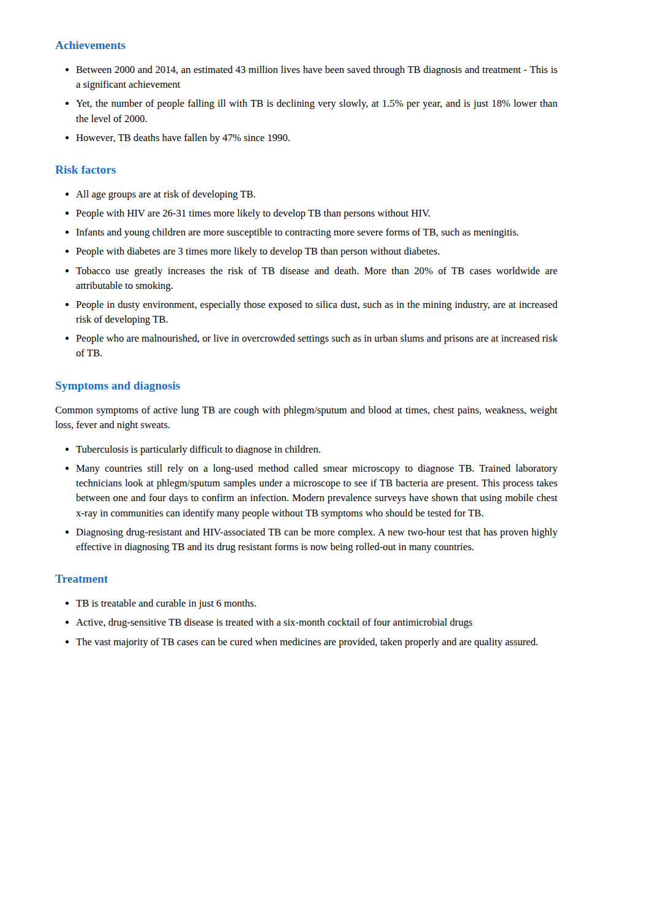Achievements
Between 2000 and 2014, an estimated 43 million lives have been saved through TB diagnosis and treatment - This is a significant achievement
Yet, the number of people falling ill with TB is declining very slowly, at 1.5% per year, and is just 18% lower than the level of 2000.
However, TB deaths have fallen by 47% since 1990.
Risk factors
All age groups are at risk of developing TB.
People with HIV are 26-31 times more likely to develop TB than persons without HIV.
Infants and young children are more susceptible to contracting more severe forms of TB, such as meningitis.
People with diabetes are 3 times more likely to develop TB than person without diabetes.
Tobacco use greatly increases the risk of TB disease and death. More than 20% of TB cases worldwide are attributable to smoking.
People in dusty environment, especially those exposed to silica dust, such as in the mining industry, are at increased risk of developing TB.
People who are malnourished, or live in overcrowded settings such as in urban slums and prisons are at increased risk of TB.
Symptoms and diagnosis
Common symptoms of active lung TB are cough with phlegm/sputum and blood at times, chest pains, weakness, weight loss, fever and night sweats.
Tuberculosis is particularly difficult to diagnose in children.
Many countries still rely on a long-used method called smear microscopy to diagnose TB. Trained laboratory technicians look at phlegm/sputum samples under a microscope to see if TB bacteria are present. This process takes between one and four days to confirm an infection. Modern prevalence surveys have shown that using mobile chest x-ray in communities can identify many people without TB symptoms who should be tested for TB.
Diagnosing drug-resistant and HIV-associated TB can be more complex. A new two-hour test that has proven highly effective in diagnosing TB and its drug resistant forms is now being rolled-out in many countries.
Treatment
TB is treatable and curable in just 6 months.
Active, drug-sensitive TB disease is treated with a six-month cocktail of four antimicrobial drugs
The vast majority of TB cases can be cured when medicines are provided, taken properly and are quality assured.